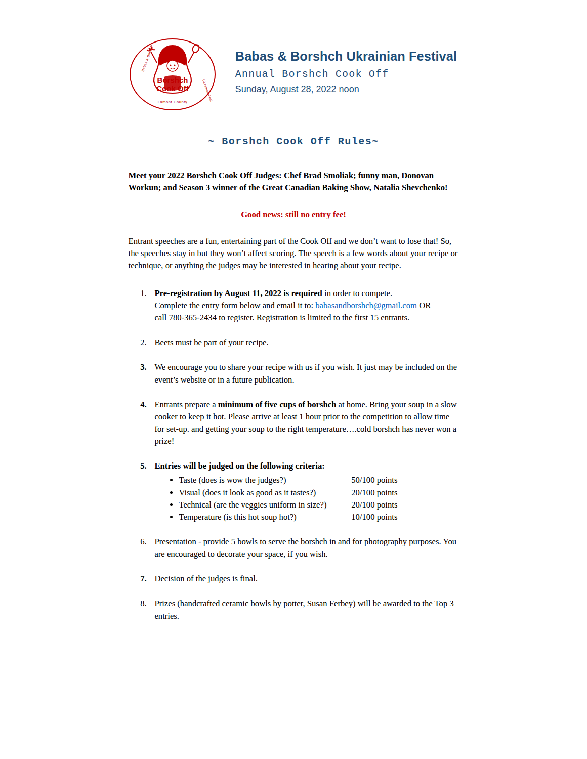Borshch Cook Off Lamont County Babas & Borshch UkrainianFest
Babas & Borshch Ukrainian Festival
Annual Borshch Cook Off
Sunday, August 28, 2022 noon
~ Borshch Cook Off Rules~
Meet your 2022 Borshch Cook Off Judges: Chef Brad Smoliak; funny man, Donovan Workun; and Season 3 winner of the Great Canadian Baking Show, Natalia Shevchenko!
Good news: still no entry fee!
Entrant speeches are a fun, entertaining part of the Cook Off and we don’t want to lose that! So, the speeches stay in but they won’t affect scoring. The speech is a few words about your recipe or technique, or anything the judges may be interested in hearing about your recipe.
Pre-registration by August 11, 2022 is required in order to compete.
Complete the entry form below and email it to: babasandborshch@gmail.com OR
call 780-365-2434 to register. Registration is limited to the first 15 entrants.
Beets must be part of your recipe.
We encourage you to share your recipe with us if you wish. It just may be included on the event’s website or in a future publication.
Entrants prepare a minimum of five cups of borshch at home. Bring your soup in a slow cooker to keep it hot. Please arrive at least 1 hour prior to the competition to allow time for set-up. and getting your soup to the right temperature….cold borshch has never won a prize!
Entries will be judged on the following criteria:
Taste (does is wow the judges?) 50/100 points
Visual (does it look as good as it tastes?) 20/100 points
Technical (are the veggies uniform in size?) 20/100 points
Temperature (is this hot soup hot?) 10/100 points
Presentation - provide 5 bowls to serve the borshch in and for photography purposes. You are encouraged to decorate your space, if you wish.
Decision of the judges is final.
Prizes (handcrafted ceramic bowls by potter, Susan Ferbey) will be awarded to the Top 3 entries.